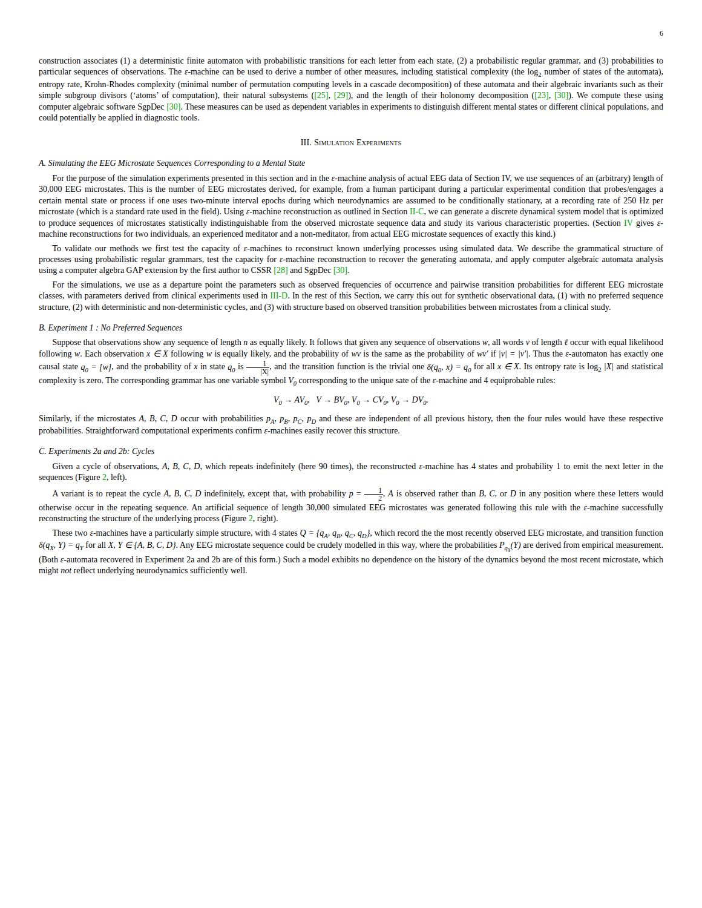6
construction associates (1) a deterministic finite automaton with probabilistic transitions for each letter from each state, (2) a probabilistic regular grammar, and (3) probabilities to particular sequences of observations. The ε-machine can be used to derive a number of other measures, including statistical complexity (the log2 number of states of the automata), entropy rate, Krohn-Rhodes complexity (minimal number of permutation computing levels in a cascade decomposition) of these automata and their algebraic invariants such as their simple subgroup divisors (‘atoms’ of computation), their natural subsystems ([25], [29]), and the length of their holonomy decomposition ([23], [30]). We compute these using computer algebraic software SgpDec [30]. These measures can be used as dependent variables in experiments to distinguish different mental states or different clinical populations, and could potentially be applied in diagnostic tools.
III. Simulation Experiments
A. Simulating the EEG Microstate Sequences Corresponding to a Mental State
For the purpose of the simulation experiments presented in this section and in the ε-machine analysis of actual EEG data of Section IV, we use sequences of an (arbitrary) length of 30,000 EEG microstates. This is the number of EEG microstates derived, for example, from a human participant during a particular experimental condition that probes/engages a certain mental state or process if one uses two-minute interval epochs during which neurodynamics are assumed to be conditionally stationary, at a recording rate of 250 Hz per microstate (which is a standard rate used in the field). Using ε-machine reconstruction as outlined in Section II-C, we can generate a discrete dynamical system model that is optimized to produce sequences of microstates statistically indistinguishable from the observed microstate sequence data and study its various characteristic properties. (Section IV gives ε-machine reconstructions for two individuals, an experienced meditator and a non-meditator, from actual EEG microstate sequences of exactly this kind.)
To validate our methods we first test the capacity of ε-machines to reconstruct known underlying processes using simulated data. We describe the grammatical structure of processes using probabilistic regular grammars, test the capacity for ε-machine reconstruction to recover the generating automata, and apply computer algebraic automata analysis using a computer algebra GAP extension by the first author to CSSR [28] and SgpDec [30].
For the simulations, we use as a departure point the parameters such as observed frequencies of occurrence and pairwise transition probabilities for different EEG microstate classes, with parameters derived from clinical experiments used in III-D. In the rest of this Section, we carry this out for synthetic observational data, (1) with no preferred sequence structure, (2) with deterministic and non-deterministic cycles, and (3) with structure based on observed transition probabilities between microstates from a clinical study.
B. Experiment 1 : No Preferred Sequences
Suppose that observations show any sequence of length n as equally likely. It follows that given any sequence of observations w, all words v of length ℓ occur with equal likelihood following w. Each observation x ∈ X following w is equally likely, and the probability of wv is the same as the probability of wv′ if |v| = |v′|. Thus the ε-automaton has exactly one causal state q0 = [w], and the probability of x in state q0 is 1|X|, and the transition function is the trivial one δ(q0, x) = q0 for all x ∈ X. Its entropy rate is log2 |X| and statistical complexity is zero. The corresponding grammar has one variable symbol V0 corresponding to the unique sate of the ε-machine and 4 equiprobable rules:
V0 → AV0, V → BV0, V0 → CV0, V0 → DV0.
Similarly, if the microstates A, B, C, D occur with probabilities pA, pB, pC, pD and these are independent of all previous history, then the four rules would have these respective probabilities. Straightforward computational experiments confirm ε-machines easily recover this structure.
C. Experiments 2a and 2b: Cycles
Given a cycle of observations, A, B, C, D, which repeats indefinitely (here 90 times), the reconstructed ε-machine has 4 states and probability 1 to emit the next letter in the sequences (Figure 2, left).
A variant is to repeat the cycle A, B, C, D indefinitely, except that, with probability p = 12, A is observed rather than B, C, or D in any position where these letters would otherwise occur in the repeating sequence. An artificial sequence of length 30,000 simulated EEG microstates was generated following this rule with the ε-machine successfully reconstructing the structure of the underlying process (Figure 2, right).
These two ε-machines have a particularly simple structure, with 4 states Q = {qA, qB, qC, qD}, which record the the most recently observed EEG microstate, and transition function δ(qX, Y) = qY for all X, Y ∈ {A, B, C, D}. Any EEG microstate sequence could be crudely modelled in this way, where the probabilities PqX(Y) are derived from empirical measurement. (Both ε-automata recovered in Experiment 2a and 2b are of this form.) Such a model exhibits no dependence on the history of the dynamics beyond the most recent microstate, which might not reflect underlying neurodynamics sufficiently well.